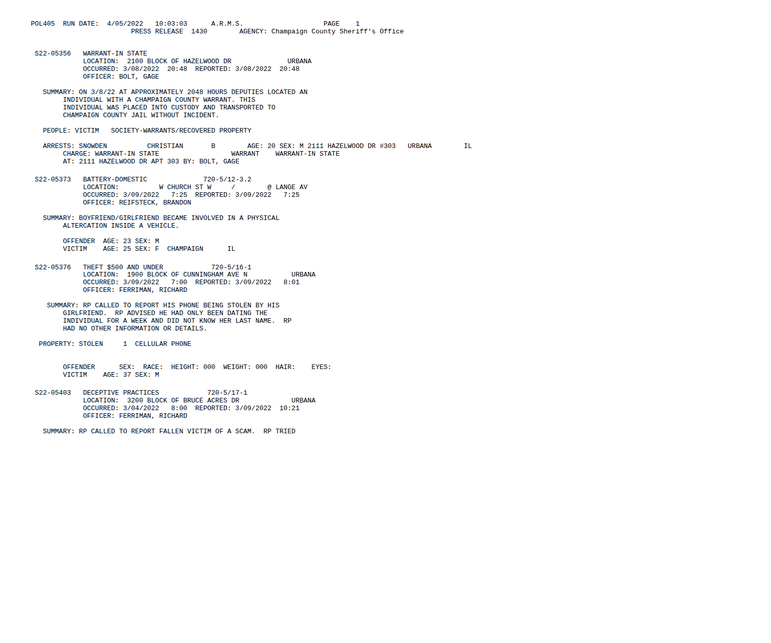POL405  RUN DATE:  4/05/2022   10:03:03      A.R.M.S.                    PAGE    1
                         PRESS RELEASE  1430        AGENCY: Champaign County Sheriff's Office
 S22-05356   WARRANT-IN STATE
             LOCATION:  2100 BLOCK OF HAZELWOOD DR              URBANA
             OCCURRED: 3/08/2022  20:48  REPORTED: 3/08/2022  20:48
             OFFICER: BOLT, GAGE

   SUMMARY: ON 3/8/22 AT APPROXIMATELY 2048 HOURS DEPUTIES LOCATED AN
        INDIVIDUAL WITH A CHAMPAIGN COUNTY WARRANT. THIS
        INDIVIDUAL WAS PLACED INTO CUSTODY AND TRANSPORTED TO
        CHAMPAIGN COUNTY JAIL WITHOUT INCIDENT.

   PEOPLE: VICTIM   SOCIETY-WARRANTS/RECOVERED PROPERTY

   ARRESTS: SNOWDEN          CHRISTIAN       B        AGE: 20 SEX: M 2111 HAZELWOOD DR #303   URBANA        IL
        CHARGE: WARRANT-IN STATE                  WARRANT    WARRANT-IN STATE
        AT: 2111 HAZELWOOD DR APT 303 BY: BOLT, GAGE
 S22-05373   BATTERY-DOMESTIC              720-5/12-3.2
             LOCATION:          W CHURCH ST W     /        @ LANGE AV
             OCCURRED: 3/09/2022   7:25  REPORTED: 3/09/2022   7:25
             OFFICER: REIFSTECK, BRANDON

   SUMMARY: BOYFRIEND/GIRLFRIEND BECAME INVOLVED IN A PHYSICAL
        ALTERCATION INSIDE A VEHICLE.

        OFFENDER  AGE: 23 SEX: M
        VICTIM    AGE: 25 SEX: F  CHAMPAIGN      IL
 S22-05376   THEFT $500 AND UNDER            720-5/16-1
             LOCATION:  1900 BLOCK OF CUNNINGHAM AVE N           URBANA
             OCCURRED: 3/09/2022   7:00  REPORTED: 3/09/2022   8:01
             OFFICER: FERRIMAN, RICHARD

    SUMMARY: RP CALLED TO REPORT HIS PHONE BEING STOLEN BY HIS
        GIRLFRIEND.  RP ADVISED HE HAD ONLY BEEN DATING THE
        INDIVIDUAL FOR A WEEK AND DID NOT KNOW HER LAST NAME.  RP
        HAD NO OTHER INFORMATION OR DETAILS.

  PROPERTY: STOLEN     1  CELLULAR PHONE


        OFFENDER      SEX:  RACE:  HEIGHT: 000  WEIGHT: 000  HAIR:    EYES:
        VICTIM    AGE: 37 SEX: M
 S22-05403   DECEPTIVE PRACTICES            720-5/17-1
             LOCATION:  3200 BLOCK OF BRUCE ACRES DR             URBANA
             OCCURRED: 3/04/2022   8:00  REPORTED: 3/09/2022  10:21
             OFFICER: FERRIMAN, RICHARD

   SUMMARY: RP CALLED TO REPORT FALLEN VICTIM OF A SCAM.  RP TRIED